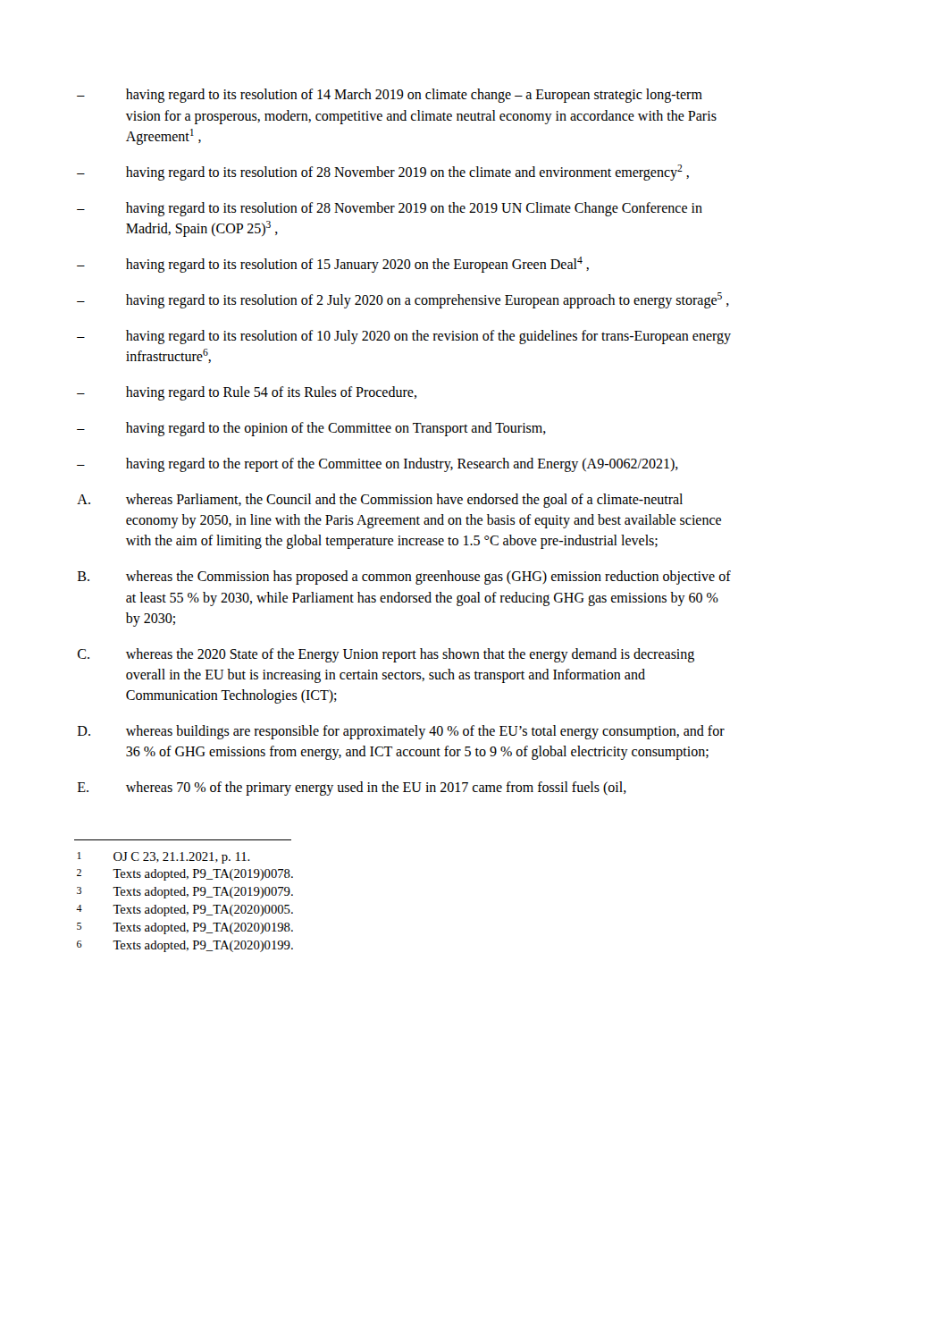–
having regard to its resolution of 14 March 2019 on climate change – a European strategic long-term vision for a prosperous, modern, competitive and climate neutral economy in accordance with the Paris Agreement1 ,
–
having regard to its resolution of 28 November 2019 on the climate and environment emergency2 ,
–
having regard to its resolution of 28 November 2019 on the 2019 UN Climate Change Conference in Madrid, Spain (COP 25)3 ,
–
having regard to its resolution of 15 January 2020 on the European Green Deal4 ,
–
having regard to its resolution of 2 July 2020 on a comprehensive European approach to energy storage5 ,
–
having regard to its resolution of 10 July 2020 on the revision of the guidelines for trans-European energy infrastructure6,
–
having regard to Rule 54 of its Rules of Procedure,
–
having regard to the opinion of the Committee on Transport and Tourism,
–
having regard to the report of the Committee on Industry, Research and Energy (A9-0062/2021),
A.
whereas Parliament, the Council and the Commission have endorsed the goal of a climate-neutral economy by 2050, in line with the Paris Agreement and on the basis of equity and best available science with the aim of limiting the global temperature increase to 1.5 °C above pre-industrial levels;
B.
whereas the Commission has proposed a common greenhouse gas (GHG) emission reduction objective of at least 55 % by 2030, while Parliament has endorsed the goal of reducing GHG gas emissions by 60 % by 2030;
C.
whereas the 2020 State of the Energy Union report has shown that the energy demand is decreasing overall in the EU but is increasing in certain sectors, such as transport and Information and Communication Technologies (ICT);
D.
whereas buildings are responsible for approximately 40 % of the EU’s total energy consumption, and for 36 % of GHG emissions from energy, and ICT account for 5 to 9 % of global electricity consumption;
E.
whereas 70 % of the primary energy used in the EU in 2017 came from fossil fuels (oil,
1
OJ C 23, 21.1.2021, p. 11.
2
Texts adopted, P9_TA(2019)0078.
3
Texts adopted, P9_TA(2019)0079.
4
Texts adopted, P9_TA(2020)0005.
5
Texts adopted, P9_TA(2020)0198.
6
Texts adopted, P9_TA(2020)0199.